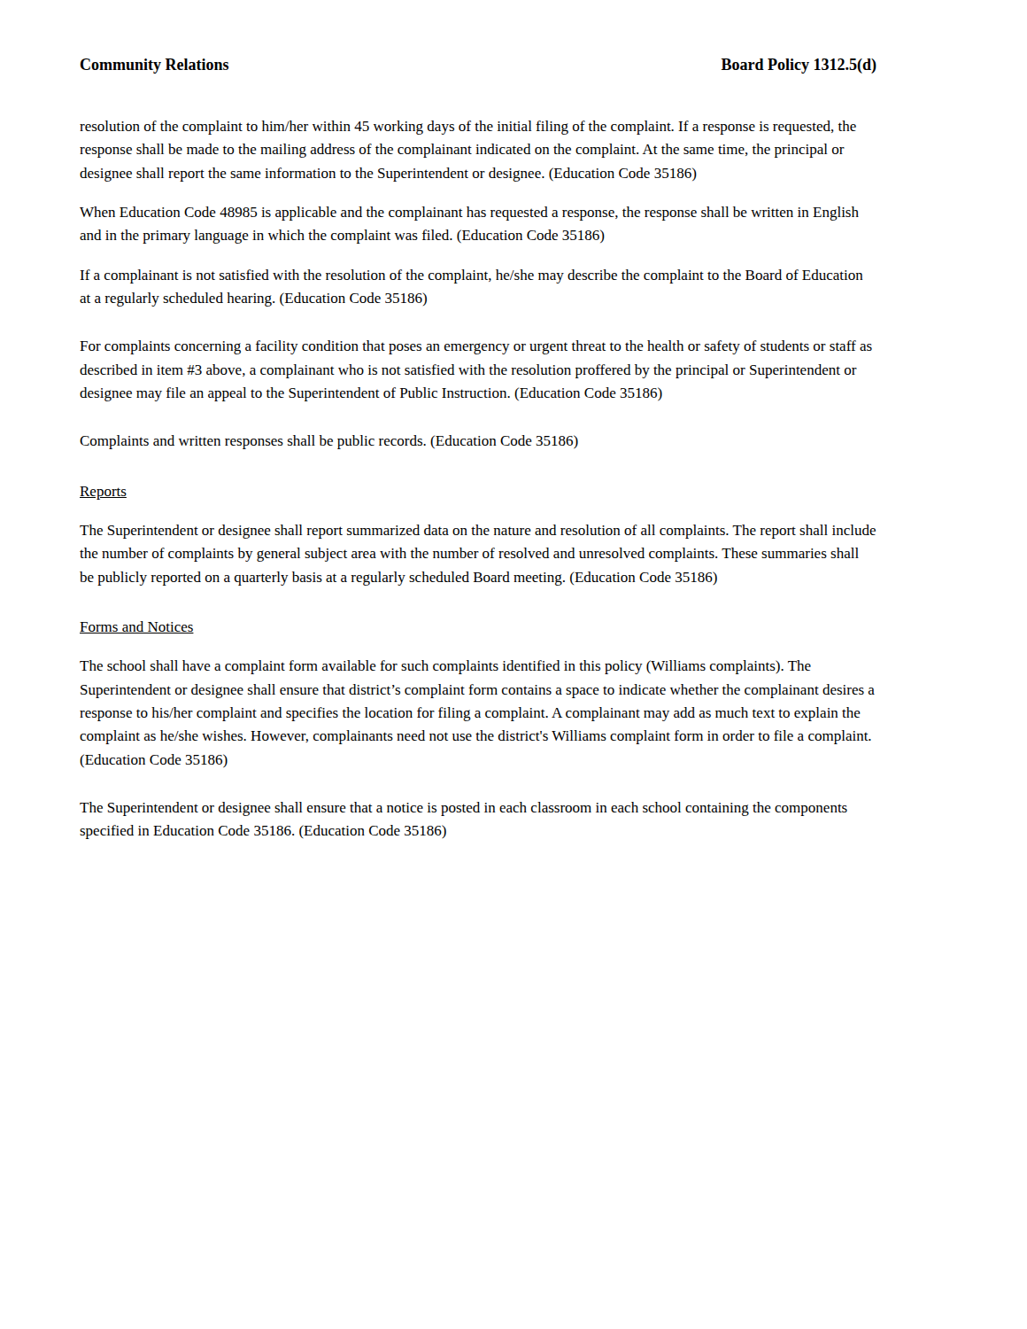Community Relations
Board Policy 1312.5(d)
resolution of the complaint to him/her within 45 working days of the initial filing of the complaint. If a response is requested, the response shall be made to the mailing address of the complainant indicated on the complaint. At the same time, the principal or designee shall report the same information to the Superintendent or designee. (Education Code 35186)
When Education Code 48985 is applicable and the complainant has requested a response, the response shall be written in English and in the primary language in which the complaint was filed. (Education Code 35186)
If a complainant is not satisfied with the resolution of the complaint, he/she may describe the complaint to the Board of Education at a regularly scheduled hearing. (Education Code 35186)
For complaints concerning a facility condition that poses an emergency or urgent threat to the health or safety of students or staff as described in item #3 above, a complainant who is not satisfied with the resolution proffered by the principal or Superintendent or designee may file an appeal to the Superintendent of Public Instruction. (Education Code 35186)
Complaints and written responses shall be public records. (Education Code 35186)
Reports
The Superintendent or designee shall report summarized data on the nature and resolution of all complaints. The report shall include the number of complaints by general subject area with the number of resolved and unresolved complaints. These summaries shall be publicly reported on a quarterly basis at a regularly scheduled Board meeting. (Education Code 35186)
Forms and Notices
The school shall have a complaint form available for such complaints identified in this policy (Williams complaints). The Superintendent or designee shall ensure that district’s complaint form contains a space to indicate whether the complainant desires a response to his/her complaint and specifies the location for filing a complaint. A complainant may add as much text to explain the complaint as he/she wishes. However, complainants need not use the district's Williams complaint form in order to file a complaint. (Education Code 35186)
The Superintendent or designee shall ensure that a notice is posted in each classroom in each school containing the components specified in Education Code 35186. (Education Code 35186)